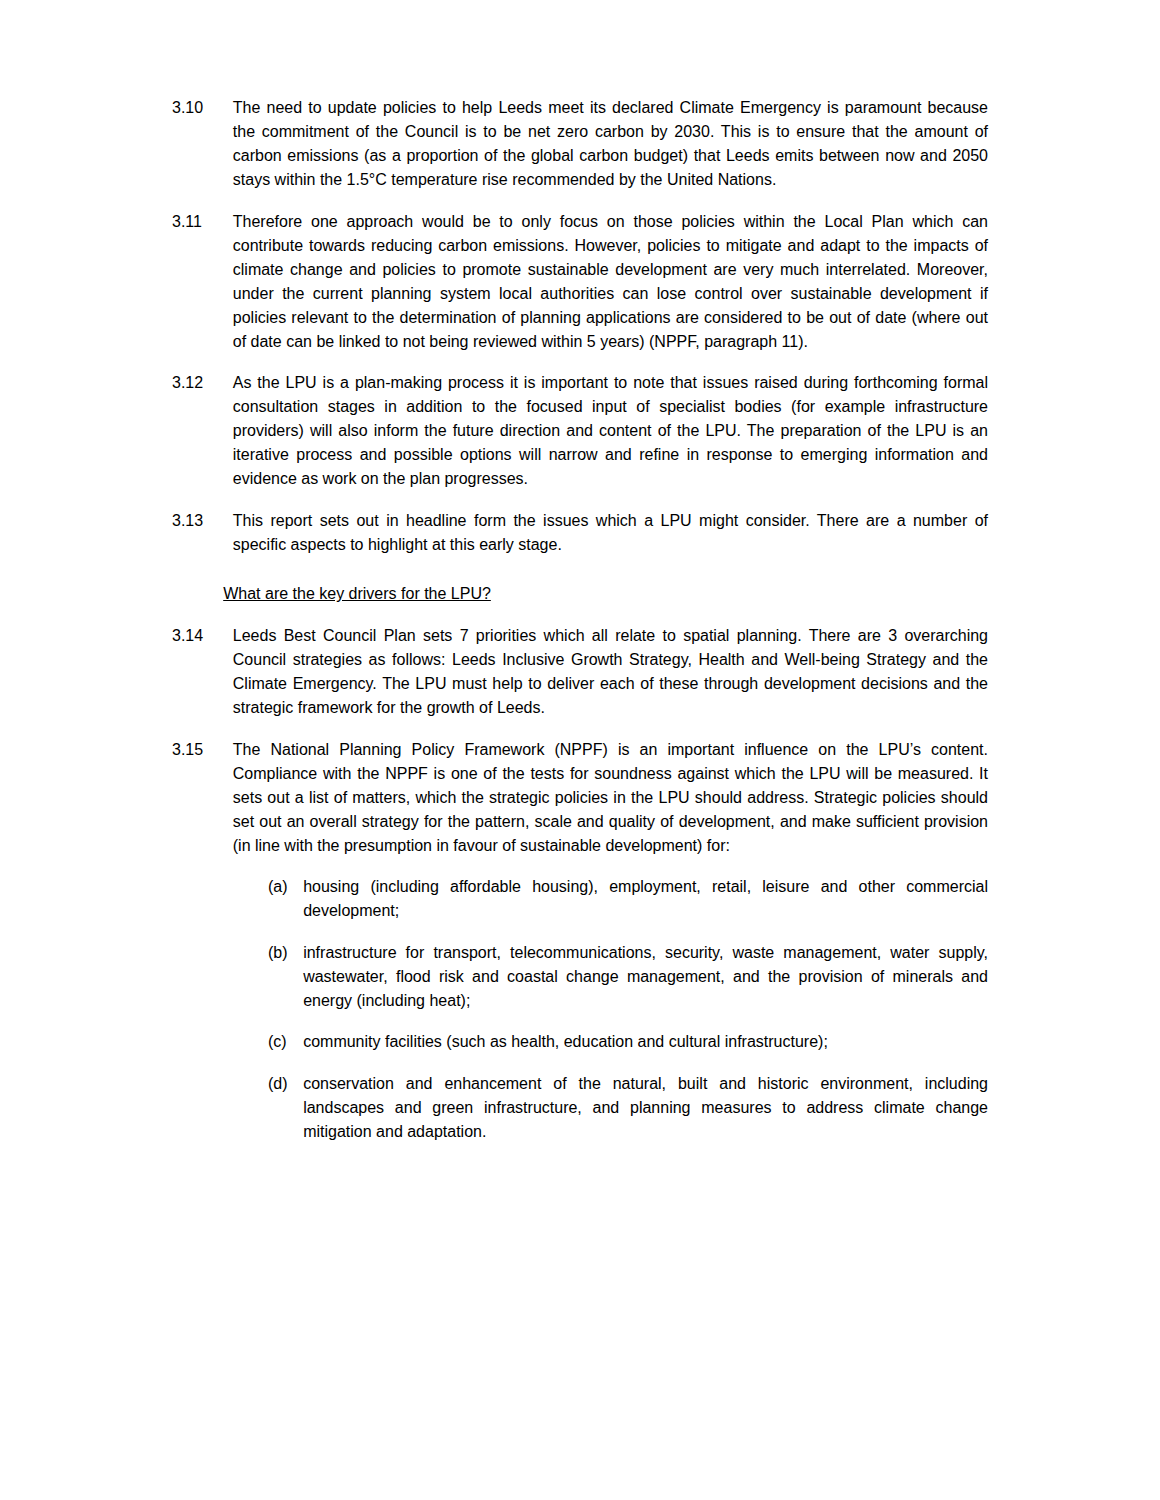3.10
The need to update policies to help Leeds meet its declared Climate Emergency is paramount because the commitment of the Council is to be net zero carbon by 2030. This is to ensure that the amount of carbon emissions (as a proportion of the global carbon budget) that Leeds emits between now and 2050 stays within the 1.5°C temperature rise recommended by the United Nations.
3.11
Therefore one approach would be to only focus on those policies within the Local Plan which can contribute towards reducing carbon emissions. However, policies to mitigate and adapt to the impacts of climate change and policies to promote sustainable development are very much interrelated. Moreover, under the current planning system local authorities can lose control over sustainable development if policies relevant to the determination of planning applications are considered to be out of date (where out of date can be linked to not being reviewed within 5 years) (NPPF, paragraph 11).
3.12
As the LPU is a plan-making process it is important to note that issues raised during forthcoming formal consultation stages in addition to the focused input of specialist bodies (for example infrastructure providers) will also inform the future direction and content of the LPU. The preparation of the LPU is an iterative process and possible options will narrow and refine in response to emerging information and evidence as work on the plan progresses.
3.13
This report sets out in headline form the issues which a LPU might consider. There are a number of specific aspects to highlight at this early stage.
What are the key drivers for the LPU?
3.14
Leeds Best Council Plan sets 7 priorities which all relate to spatial planning. There are 3 overarching Council strategies as follows: Leeds Inclusive Growth Strategy, Health and Well-being Strategy and the Climate Emergency. The LPU must help to deliver each of these through development decisions and the strategic framework for the growth of Leeds.
3.15
The National Planning Policy Framework (NPPF) is an important influence on the LPU’s content. Compliance with the NPPF is one of the tests for soundness against which the LPU will be measured. It sets out a list of matters, which the strategic policies in the LPU should address. Strategic policies should set out an overall strategy for the pattern, scale and quality of development, and make sufficient provision (in line with the presumption in favour of sustainable development) for:
(a) housing (including affordable housing), employment, retail, leisure and other commercial development;
(b) infrastructure for transport, telecommunications, security, waste management, water supply, wastewater, flood risk and coastal change management, and the provision of minerals and energy (including heat);
(c) community facilities (such as health, education and cultural infrastructure);
(d) conservation and enhancement of the natural, built and historic environment, including landscapes and green infrastructure, and planning measures to address climate change mitigation and adaptation.